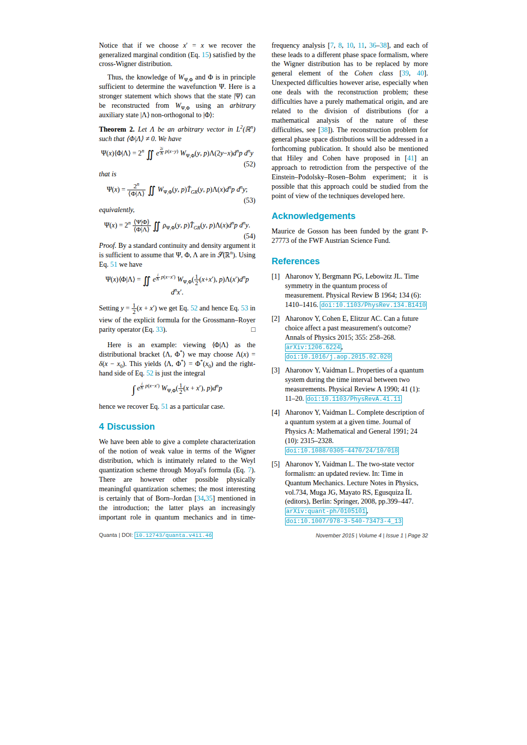Notice that if we choose x′ = x we recover the generalized marginal condition (Eq. 15) satisfied by the cross-Wigner distribution.
Thus, the knowledge of WΨ,Φ and Φ is in principle sufficient to determine the wavefunction Ψ. Here is a stronger statement which shows that the state |Ψ⟩ can be reconstructed from WΨ,Φ using an arbitrary auxiliary state |Λ⟩ non-orthogonal to |Φ⟩:
Theorem 2. Let Λ be an arbitrary vector in L2(ℝn) such that ⟨Φ|Λ⟩ ≠ 0. We have
Ψ(x)⟨Φ|Λ⟩ = 2n ∬ e2i ℏ p(x−y) WΨ,Φ(y, p)Λ(2y−x)dnp dny (52)
that is
Ψ(x) = 2n⟨Φ|Λ⟩ ∬ WΨ,Φ(y, p)T̂GR(y, p)Λ(x)dnp dny; (53)
equivalently,
Ψ(x) = 2n ⟨Ψ|Φ⟩⟨Φ|Λ⟩ ∬ ρΨ,Φ(y, p)T̂GR(y, p)Λ(x)dnp dny. (54)
Proof. By a standard continuity and density argument it is sufficient to assume that Ψ, Φ, Λ are in 𝒮(ℝn). Using Eq. 51 we have
Ψ(x)⟨Φ|Λ⟩ = ∬ eiℏ p(x−x′) WΨ,Φ(12(x+x′), p)Λ(x′)dnp dnx′.
Setting y = 12(x + x′) we get Eq. 52 and hence Eq. 53 in view of the explicit formula for the Grossmann–Royer parity operator (Eq. 33). □
Here is an example: viewing ⟨Φ|Λ⟩ as the distributional bracket ⟨Λ, Φ*⟩ we may choose Λ(x) = δ(x − x0). This yields ⟨Λ, Φ*⟩ = Φ*(x0) and the right-hand side of Eq. 52 is just the integral
∫ eiℏ p(x−x′) WΨ,Φ(12(x + x′), p)dnp
hence we recover Eq. 51 as a particular case.
4 Discussion
We have been able to give a complete characterization of the notion of weak value in terms of the Wigner distribution, which is intimately related to the Weyl quantization scheme through Moyal's formula (Eq. 7). There are however other possible physically meaningful quantization schemes; the most interesting is certainly that of Born–Jordan [34,35] mentioned in the introduction; the latter plays an increasingly important role in quantum mechanics and in time-frequency analysis [7, 8, 10, 11, 36–38], and each of these leads to a different phase space formalism, where the Wigner distribution has to be replaced by more general element of the Cohen class [39, 40]. Unexpected difficulties however arise, especially when one deals with the reconstruction problem; these difficulties have a purely mathematical origin, and are related to the division of distributions (for a mathematical analysis of the nature of these difficulties, see [38]). The reconstruction problem for general phase space distributions will be addressed in a forthcoming publication. It should also be mentioned that Hiley and Cohen have proposed in [41] an approach to retrodiction from the perspective of the Einstein–Podolsky–Rosen–Bohm experiment; it is possible that this approach could be studied from the point of view of the techniques developed here.
Acknowledgements
Maurice de Gosson has been funded by the grant P-27773 of the FWF Austrian Science Fund.
References
Aharonov Y, Bergmann PG, Lebowitz JL. Time symmetry in the quantum process of measurement. Physical Review B 1964; 134 (6): 1410–1416. doi:10.1103/PhysRev.134.B1410
Aharonov Y, Cohen E, Elitzur AC. Can a future choice affect a past measurement's outcome? Annals of Physics 2015; 355: 258–268. arXiv:1206.6224, doi:10.1016/j.aop.2015.02.020
Aharonov Y, Vaidman L. Properties of a quantum system during the time interval between two measurements. Physical Review A 1990; 41 (1): 11–20. doi:10.1103/PhysRevA.41.11
Aharonov Y, Vaidman L. Complete description of a quantum system at a given time. Journal of Physics A: Mathematical and General 1991; 24 (10): 2315–2328. doi:10.1088/0305-4470/24/10/018
Aharonov Y, Vaidman L. The two-state vector formalism: an updated review. In: Time in Quantum Mechanics. Lecture Notes in Physics, vol.734, Muga JG, Mayato RS, Egusquiza ÍL (editors), Berlin: Springer, 2008, pp.399–447. arXiv:quant-ph/0105101, doi:10.1007/978-3-540-73473-4_13
Quanta | DOI: 10.12743/quanta.v4i1.46
November 2015 | Volume 4 | Issue 1 | Page 32